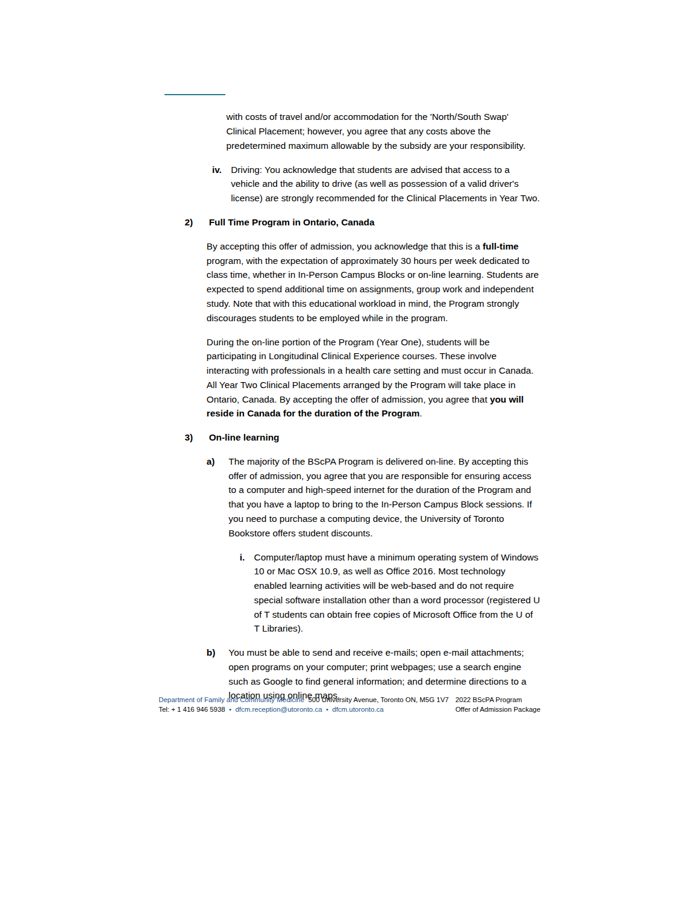with costs of travel and/or accommodation for the 'North/South Swap' Clinical Placement; however, you agree that any costs above the predetermined maximum allowable by the subsidy are your responsibility.
iv.
Driving: You acknowledge that students are advised that access to a vehicle and the ability to drive (as well as possession of a valid driver's license) are strongly recommended for the Clinical Placements in Year Two.
2)
Full Time Program in Ontario, Canada
By accepting this offer of admission, you acknowledge that this is a full-time program, with the expectation of approximately 30 hours per week dedicated to class time, whether in In-Person Campus Blocks or on-line learning. Students are expected to spend additional time on assignments, group work and independent study. Note that with this educational workload in mind, the Program strongly discourages students to be employed while in the program.
During the on-line portion of the Program (Year One), students will be participating in Longitudinal Clinical Experience courses. These involve interacting with professionals in a health care setting and must occur in Canada. All Year Two Clinical Placements arranged by the Program will take place in Ontario, Canada. By accepting the offer of admission, you agree that you will reside in Canada for the duration of the Program.
3)
On-line learning
a)
The majority of the BScPA Program is delivered on-line. By accepting this offer of admission, you agree that you are responsible for ensuring access to a computer and high-speed internet for the duration of the Program and that you have a laptop to bring to the In-Person Campus Block sessions. If you need to purchase a computing device, the University of Toronto Bookstore offers student discounts.
i.
Computer/laptop must have a minimum operating system of Windows 10 or Mac OSX 10.9, as well as Office 2016. Most technology enabled learning activities will be web-based and do not require special software installation other than a word processor (registered U of T students can obtain free copies of Microsoft Office from the U of T Libraries).
b)
You must be able to send and receive e-mails; open e-mail attachments; open programs on your computer; print webpages; use a search engine such as Google to find general information; and determine directions to a location using online maps.
Department of Family and Community Medicine 500 University Avenue, Toronto ON, M5G 1V7
Tel: + 1 416 946 5938 • dfcm.reception@utoronto.ca • dfcm.utoronto.ca
2022 BScPA Program
Offer of Admission Package